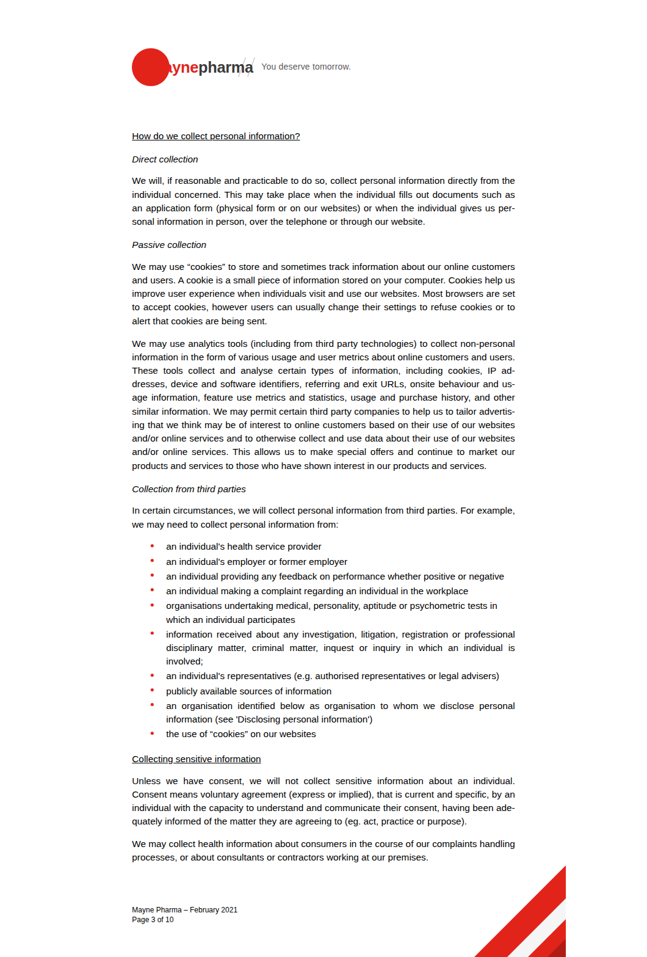mayne pharma
You deserve tomorrow.
How do we collect personal information?
Direct collection
We will, if reasonable and practicable to do so, collect personal information directly from the individual concerned. This may take place when the individual fills out documents such as an application form (physical form or on our websites) or when the individual gives us personal information in person, over the telephone or through our website.
Passive collection
We may use “cookies” to store and sometimes track information about our online customers and users. A cookie is a small piece of information stored on your computer. Cookies help us improve user experience when individuals visit and use our websites. Most browsers are set to accept cookies, however users can usually change their settings to refuse cookies or to alert that cookies are being sent.
We may use analytics tools (including from third party technologies) to collect non-personal information in the form of various usage and user metrics about online customers and users. These tools collect and analyse certain types of information, including cookies, IP addresses, device and software identifiers, referring and exit URLs, onsite behaviour and usage information, feature use metrics and statistics, usage and purchase history, and other similar information. We may permit certain third party companies to help us to tailor advertising that we think may be of interest to online customers based on their use of our websites and/or online services and to otherwise collect and use data about their use of our websites and/or online services. This allows us to make special offers and continue to market our products and services to those who have shown interest in our products and services.
Collection from third parties
In certain circumstances, we will collect personal information from third parties. For example, we may need to collect personal information from:
an individual's health service provider
an individual's employer or former employer
an individual providing any feedback on performance whether positive or negative
an individual making a complaint regarding an individual in the workplace
organisations undertaking medical, personality, aptitude or psychometric tests in which an individual participates
information received about any investigation, litigation, registration or professional disciplinary matter, criminal matter, inquest or inquiry in which an individual is involved;
an individual's representatives (e.g. authorised representatives or legal advisers)
publicly available sources of information
an organisation identified below as organisation to whom we disclose personal information (see 'Disclosing personal information')
the use of “cookies” on our websites
Collecting sensitive information
Unless we have consent, we will not collect sensitive information about an individual. Consent means voluntary agreement (express or implied), that is current and specific, by an individual with the capacity to understand and communicate their consent, having been adequately informed of the matter they are agreeing to (eg. act, practice or purpose).
We may collect health information about consumers in the course of our complaints handling processes, or about consultants or contractors working at our premises.
Mayne Pharma – February 2021
Page 3 of 10